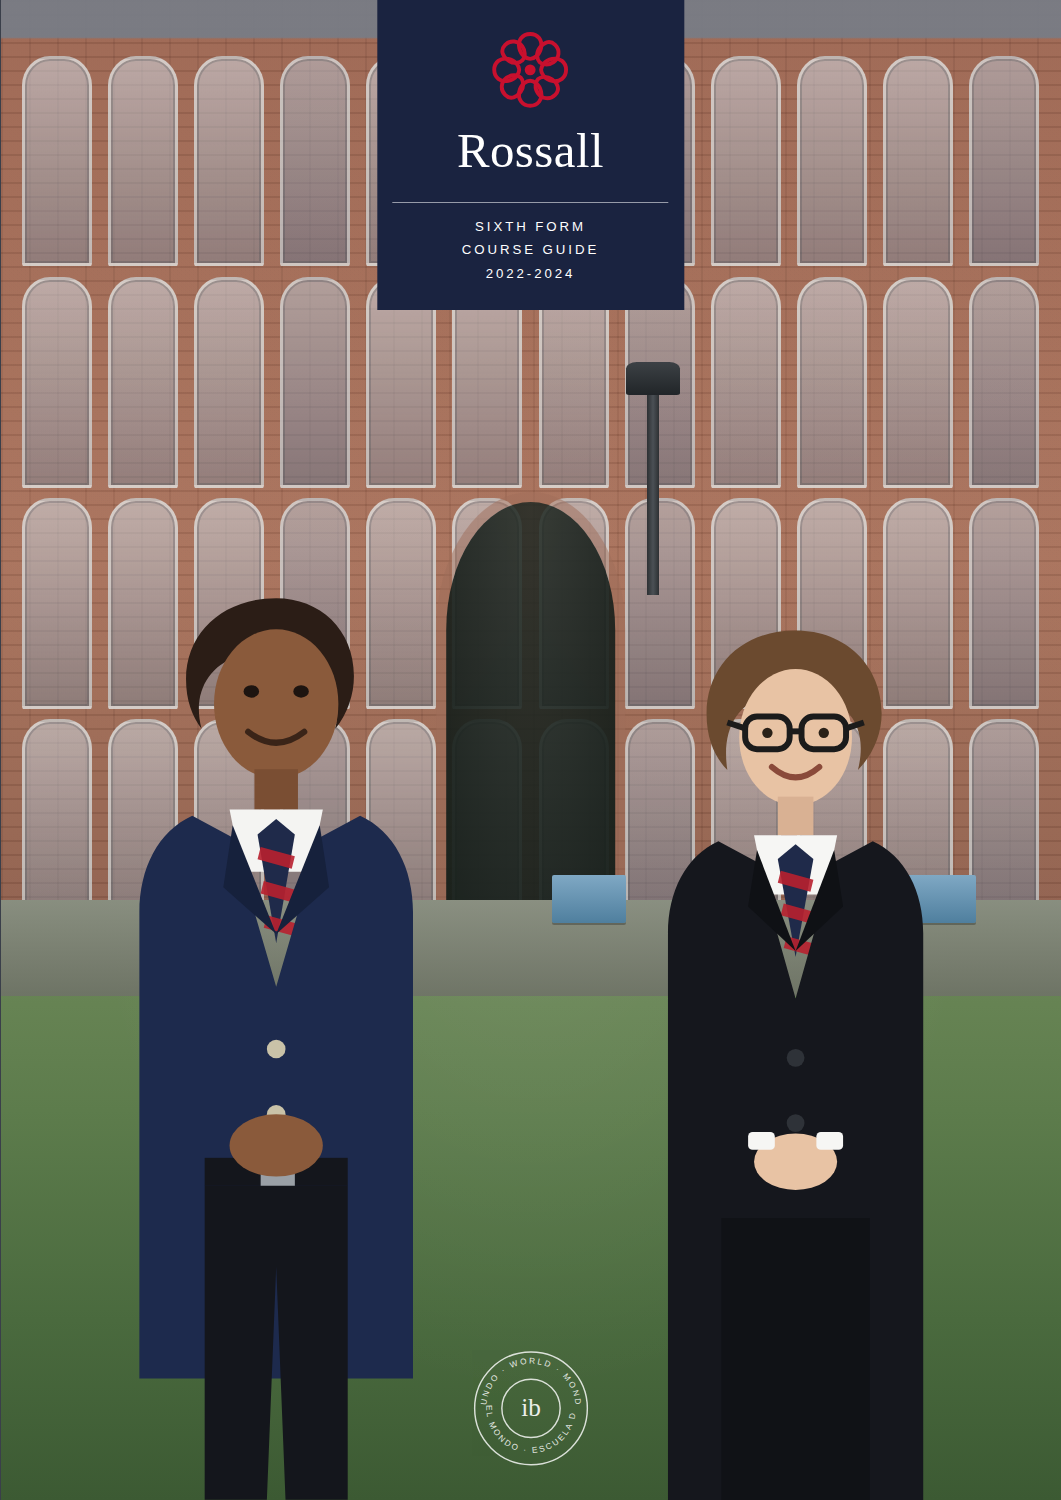Rossall
Sixth Form
Course Guide
2022‑2024
MUNDO · WORLD · MONDE DEL MONDO · ESCUELA DEL ib